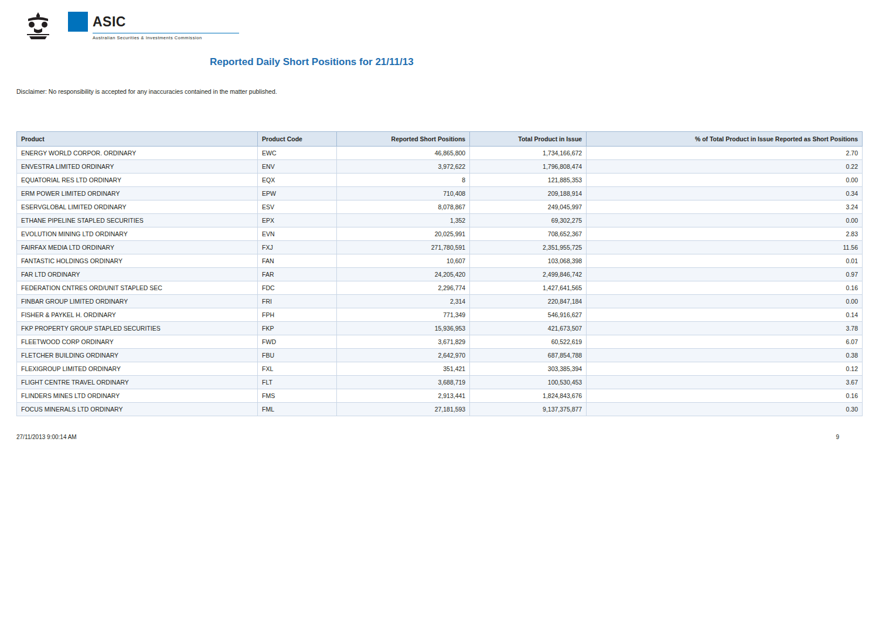ASIC
Australian Securities & Investments Commission
Reported Daily Short Positions for 21/11/13
Disclaimer: No responsibility is accepted for any inaccuracies contained in the matter published.
| Product | Product Code | Reported Short Positions | Total Product in Issue | % of Total Product in Issue Reported as Short Positions |
| --- | --- | --- | --- | --- |
| ENERGY WORLD CORPOR. ORDINARY | EWC | 46,865,800 | 1,734,166,672 | 2.70 |
| ENVESTRA LIMITED ORDINARY | ENV | 3,972,622 | 1,796,808,474 | 0.22 |
| EQUATORIAL RES LTD ORDINARY | EQX | 8 | 121,885,353 | 0.00 |
| ERM POWER LIMITED ORDINARY | EPW | 710,408 | 209,188,914 | 0.34 |
| ESERVGLOBAL LIMITED ORDINARY | ESV | 8,078,867 | 249,045,997 | 3.24 |
| ETHANE PIPELINE STAPLED SECURITIES | EPX | 1,352 | 69,302,275 | 0.00 |
| EVOLUTION MINING LTD ORDINARY | EVN | 20,025,991 | 708,652,367 | 2.83 |
| FAIRFAX MEDIA LTD ORDINARY | FXJ | 271,780,591 | 2,351,955,725 | 11.56 |
| FANTASTIC HOLDINGS ORDINARY | FAN | 10,607 | 103,068,398 | 0.01 |
| FAR LTD ORDINARY | FAR | 24,205,420 | 2,499,846,742 | 0.97 |
| FEDERATION CNTRES ORD/UNIT STAPLED SEC | FDC | 2,296,774 | 1,427,641,565 | 0.16 |
| FINBAR GROUP LIMITED ORDINARY | FRI | 2,314 | 220,847,184 | 0.00 |
| FISHER & PAYKEL H. ORDINARY | FPH | 771,349 | 546,916,627 | 0.14 |
| FKP PROPERTY GROUP STAPLED SECURITIES | FKP | 15,936,953 | 421,673,507 | 3.78 |
| FLEETWOOD CORP ORDINARY | FWD | 3,671,829 | 60,522,619 | 6.07 |
| FLETCHER BUILDING ORDINARY | FBU | 2,642,970 | 687,854,788 | 0.38 |
| FLEXIGROUP LIMITED ORDINARY | FXL | 351,421 | 303,385,394 | 0.12 |
| FLIGHT CENTRE TRAVEL ORDINARY | FLT | 3,688,719 | 100,530,453 | 3.67 |
| FLINDERS MINES LTD ORDINARY | FMS | 2,913,441 | 1,824,843,676 | 0.16 |
| FOCUS MINERALS LTD ORDINARY | FML | 27,181,593 | 9,137,375,877 | 0.30 |
27/11/2013 9:00:14 AM 9